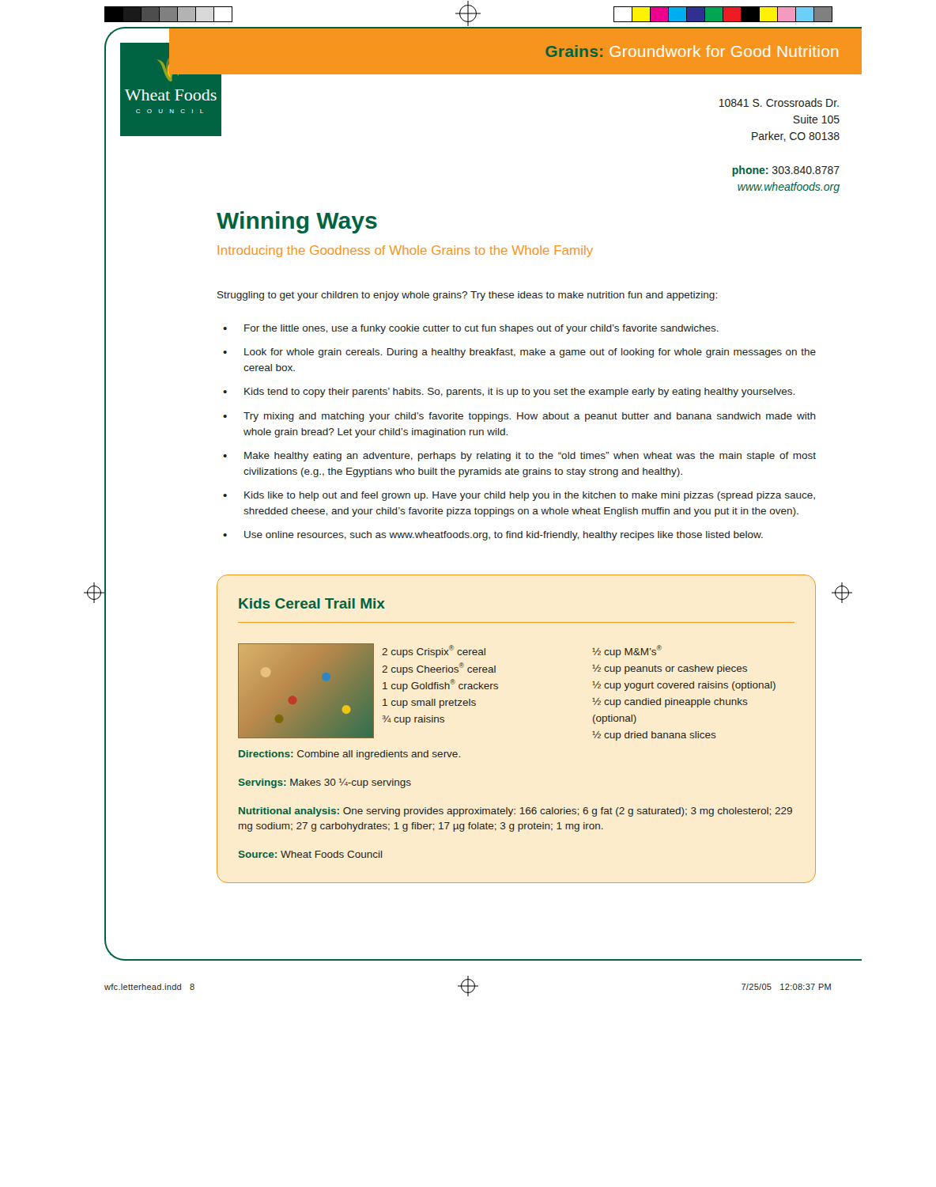🌾
Wheat Foods
C O U N C I L
Grains: Groundwork for Good Nutrition
10841 S. Crossroads Dr.
Suite 105
Parker, CO 80138
phone: 303.840.8787
www.wheatfoods.org
Winning Ways
Introducing the Goodness of Whole Grains to the Whole Family
Struggling to get your children to enjoy whole grains? Try these ideas to make nutrition fun and appetizing:
For the little ones, use a funky cookie cutter to cut fun shapes out of your child’s favorite sandwiches.
Look for whole grain cereals. During a healthy breakfast, make a game out of looking for whole grain messages on the cereal box.
Kids tend to copy their parents’ habits. So, parents, it is up to you set the example early by eating healthy yourselves.
Try mixing and matching your child’s favorite toppings. How about a peanut butter and banana sandwich made with whole grain bread? Let your child’s imagination run wild.
Make healthy eating an adventure, perhaps by relating it to the “old times” when wheat was the main staple of most civilizations (e.g., the Egyptians who built the pyramids ate grains to stay strong and healthy).
Kids like to help out and feel grown up. Have your child help you in the kitchen to make mini pizzas (spread pizza sauce, shredded cheese, and your child’s favorite pizza toppings on a whole wheat English muffin and you put it in the oven).
Use online resources, such as www.wheatfoods.org, to find kid-friendly, healthy recipes like those listed below.
Kids Cereal Trail Mix
2 cups Crispix® cereal
2 cups Cheerios® cereal
1 cup Goldfish® crackers
1 cup small pretzels
¾ cup raisins
½ cup M&M’s®
½ cup peanuts or cashew pieces
½ cup yogurt covered raisins (optional)
½ cup candied pineapple chunks (optional)
½ cup dried banana slices
Directions: Combine all ingredients and serve.
Servings: Makes 30 ¼-cup servings
Nutritional analysis: One serving provides approximately: 166 calories; 6 g fat (2 g saturated); 3 mg cholesterol; 229 mg sodium; 27 g carbohydrates; 1 g fiber; 17 µg folate; 3 g protein; 1 mg iron.
Source: Wheat Foods Council
wfc.letterhead.indd 8
7/25/05 12:08:37 PM